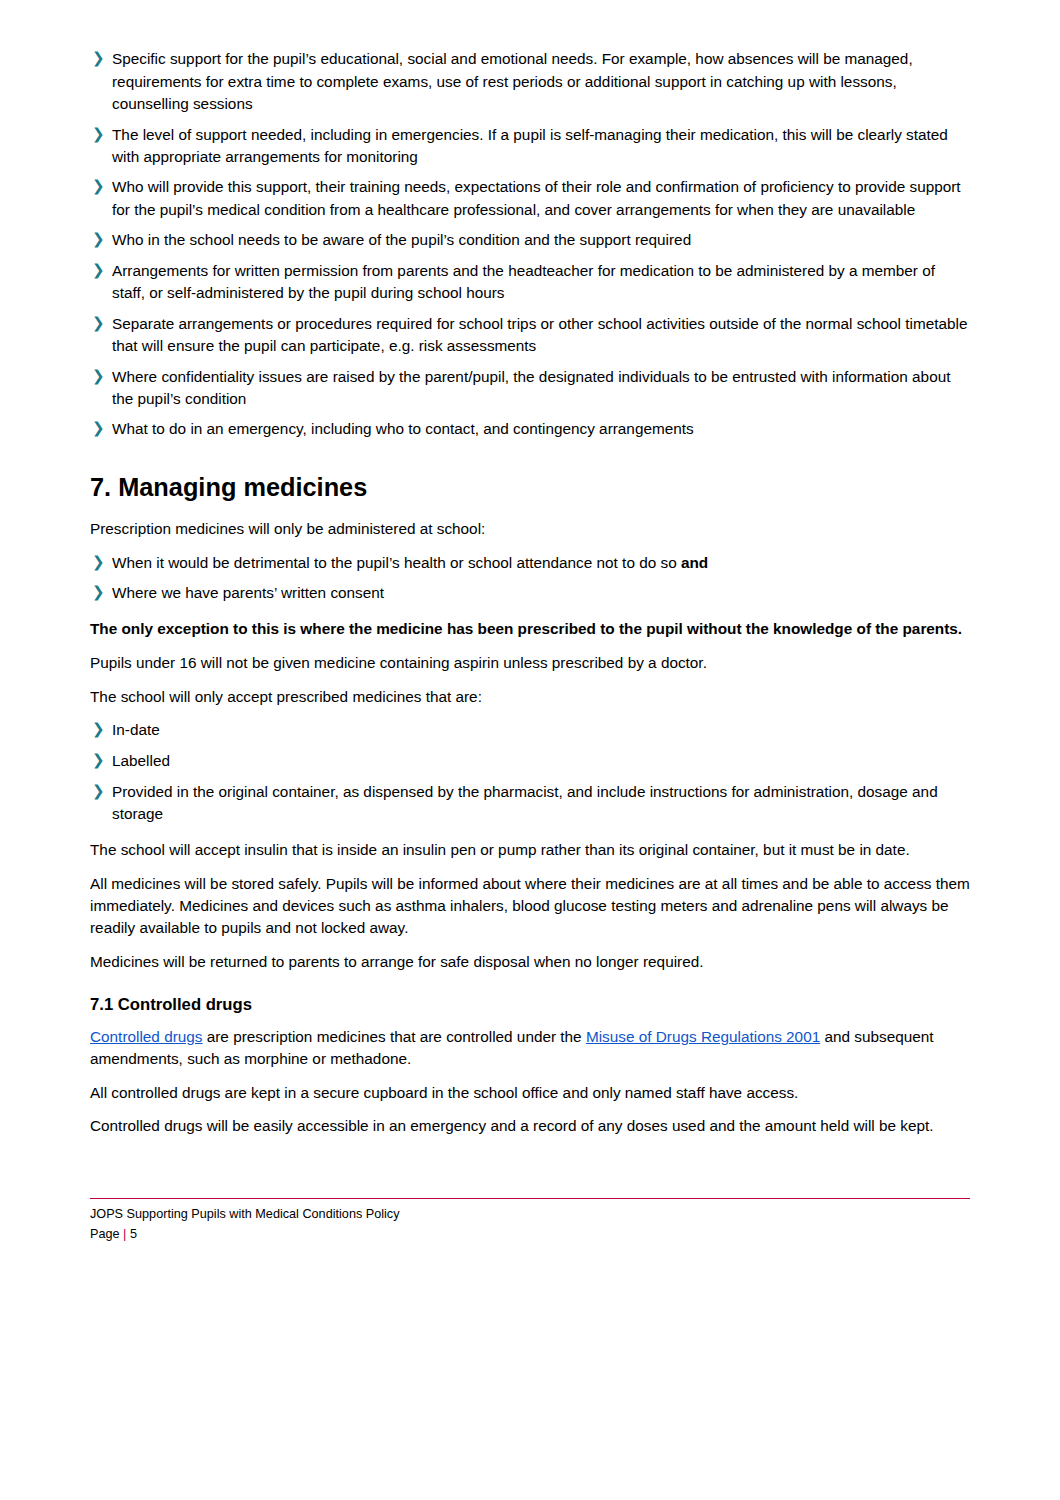Specific support for the pupil’s educational, social and emotional needs. For example, how absences will be managed, requirements for extra time to complete exams, use of rest periods or additional support in catching up with lessons, counselling sessions
The level of support needed, including in emergencies. If a pupil is self-managing their medication, this will be clearly stated with appropriate arrangements for monitoring
Who will provide this support, their training needs, expectations of their role and confirmation of proficiency to provide support for the pupil’s medical condition from a healthcare professional, and cover arrangements for when they are unavailable
Who in the school needs to be aware of the pupil’s condition and the support required
Arrangements for written permission from parents and the headteacher for medication to be administered by a member of staff, or self-administered by the pupil during school hours
Separate arrangements or procedures required for school trips or other school activities outside of the normal school timetable that will ensure the pupil can participate, e.g. risk assessments
Where confidentiality issues are raised by the parent/pupil, the designated individuals to be entrusted with information about the pupil’s condition
What to do in an emergency, including who to contact, and contingency arrangements
7. Managing medicines
Prescription medicines will only be administered at school:
When it would be detrimental to the pupil’s health or school attendance not to do so and
Where we have parents’ written consent
The only exception to this is where the medicine has been prescribed to the pupil without the knowledge of the parents.
Pupils under 16 will not be given medicine containing aspirin unless prescribed by a doctor.
The school will only accept prescribed medicines that are:
In-date
Labelled
Provided in the original container, as dispensed by the pharmacist, and include instructions for administration, dosage and storage
The school will accept insulin that is inside an insulin pen or pump rather than its original container, but it must be in date.
All medicines will be stored safely. Pupils will be informed about where their medicines are at all times and be able to access them immediately. Medicines and devices such as asthma inhalers, blood glucose testing meters and adrenaline pens will always be readily available to pupils and not locked away.
Medicines will be returned to parents to arrange for safe disposal when no longer required.
7.1 Controlled drugs
Controlled drugs are prescription medicines that are controlled under the Misuse of Drugs Regulations 2001 and subsequent amendments, such as morphine or methadone.
All controlled drugs are kept in a secure cupboard in the school office and only named staff have access.
Controlled drugs will be easily accessible in an emergency and a record of any doses used and the amount held will be kept.
JOPS Supporting Pupils with Medical Conditions Policy
Page | 5